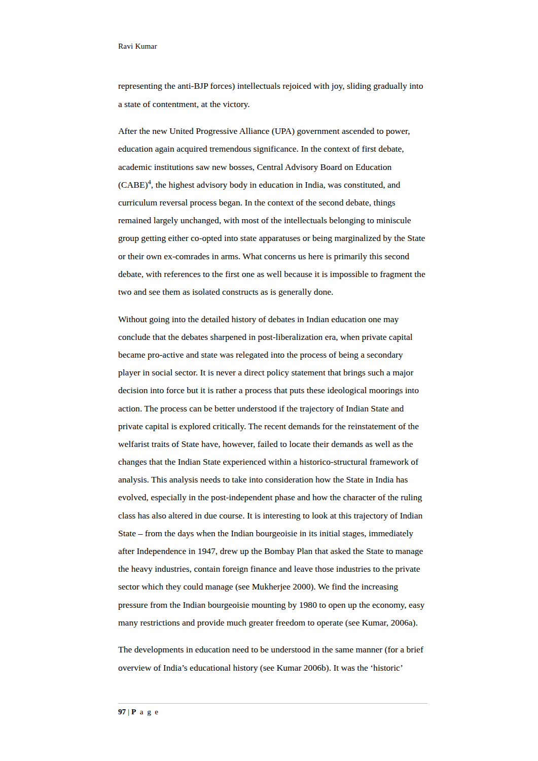Ravi Kumar
representing the anti-BJP forces) intellectuals rejoiced with joy, sliding gradually into a state of contentment, at the victory.
After the new United Progressive Alliance (UPA) government ascended to power, education again acquired tremendous significance. In the context of first debate, academic institutions saw new bosses, Central Advisory Board on Education (CABE)4, the highest advisory body in education in India, was constituted, and curriculum reversal process began. In the context of the second debate, things remained largely unchanged, with most of the intellectuals belonging to miniscule group getting either co-opted into state apparatuses or being marginalized by the State or their own ex-comrades in arms. What concerns us here is primarily this second debate, with references to the first one as well because it is impossible to fragment the two and see them as isolated constructs as is generally done.
Without going into the detailed history of debates in Indian education one may conclude that the debates sharpened in post-liberalization era, when private capital became pro-active and state was relegated into the process of being a secondary player in social sector. It is never a direct policy statement that brings such a major decision into force but it is rather a process that puts these ideological moorings into action. The process can be better understood if the trajectory of Indian State and private capital is explored critically. The recent demands for the reinstatement of the welfarist traits of State have, however, failed to locate their demands as well as the changes that the Indian State experienced within a historico-structural framework of analysis. This analysis needs to take into consideration how the State in India has evolved, especially in the post-independent phase and how the character of the ruling class has also altered in due course. It is interesting to look at this trajectory of Indian State – from the days when the Indian bourgeoisie in its initial stages, immediately after Independence in 1947, drew up the Bombay Plan that asked the State to manage the heavy industries, contain foreign finance and leave those industries to the private sector which they could manage (see Mukherjee 2000). We find the increasing pressure from the Indian bourgeoisie mounting by 1980 to open up the economy, easy many restrictions and provide much greater freedom to operate (see Kumar, 2006a).
The developments in education need to be understood in the same manner (for a brief overview of India’s educational history (see Kumar 2006b). It was the ‘historic’
97 | P a g e